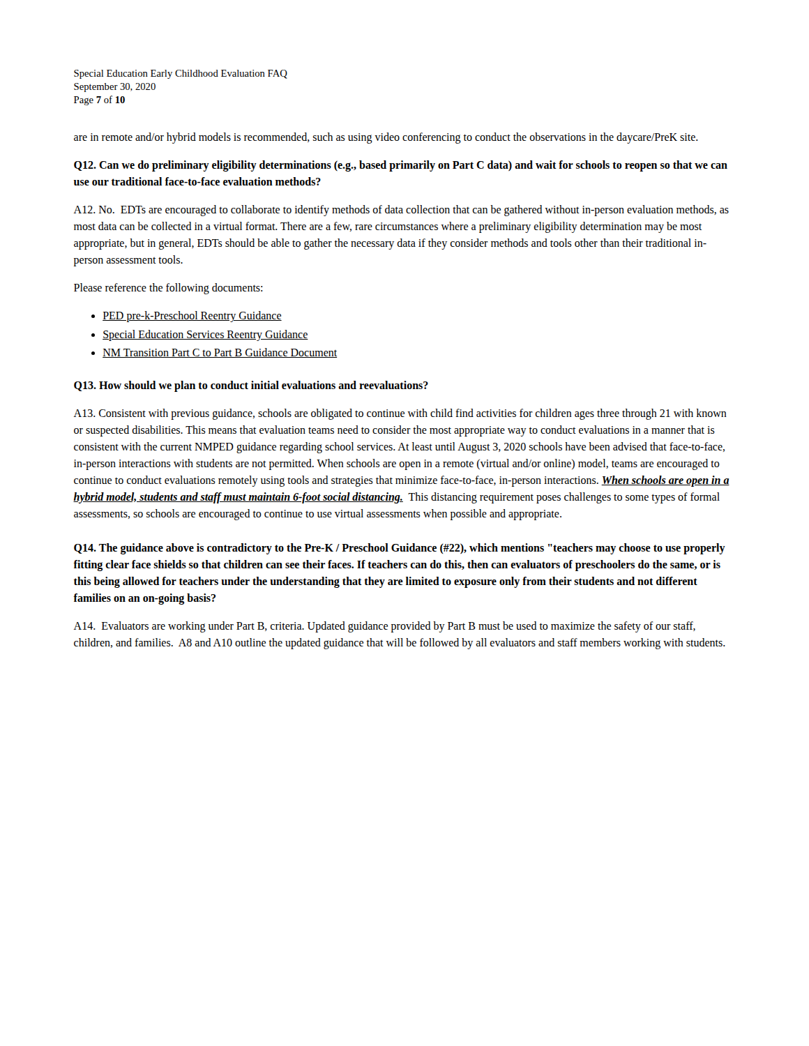Special Education Early Childhood Evaluation FAQ
September 30, 2020
Page 7 of 10
are in remote and/or hybrid models is recommended, such as using video conferencing to conduct the observations in the daycare/PreK site.
Q12. Can we do preliminary eligibility determinations (e.g., based primarily on Part C data) and wait for schools to reopen so that we can use our traditional face-to-face evaluation methods?
A12. No. EDTs are encouraged to collaborate to identify methods of data collection that can be gathered without in-person evaluation methods, as most data can be collected in a virtual format. There are a few, rare circumstances where a preliminary eligibility determination may be most appropriate, but in general, EDTs should be able to gather the necessary data if they consider methods and tools other than their traditional in-person assessment tools.
Please reference the following documents:
PED pre-k-Preschool Reentry Guidance
Special Education Services Reentry Guidance
NM Transition Part C to Part B Guidance Document
Q13. How should we plan to conduct initial evaluations and reevaluations?
A13. Consistent with previous guidance, schools are obligated to continue with child find activities for children ages three through 21 with known or suspected disabilities. This means that evaluation teams need to consider the most appropriate way to conduct evaluations in a manner that is consistent with the current NMPED guidance regarding school services. At least until August 3, 2020 schools have been advised that face-to-face, in-person interactions with students are not permitted. When schools are open in a remote (virtual and/or online) model, teams are encouraged to continue to conduct evaluations remotely using tools and strategies that minimize face-to-face, in-person interactions. When schools are open in a hybrid model, students and staff must maintain 6-foot social distancing. This distancing requirement poses challenges to some types of formal assessments, so schools are encouraged to continue to use virtual assessments when possible and appropriate.
Q14. The guidance above is contradictory to the Pre-K / Preschool Guidance (#22), which mentions "teachers may choose to use properly fitting clear face shields so that children can see their faces. If teachers can do this, then can evaluators of preschoolers do the same, or is this being allowed for teachers under the understanding that they are limited to exposure only from their students and not different families on an on-going basis?
A14. Evaluators are working under Part B, criteria. Updated guidance provided by Part B must be used to maximize the safety of our staff, children, and families. A8 and A10 outline the updated guidance that will be followed by all evaluators and staff members working with students.